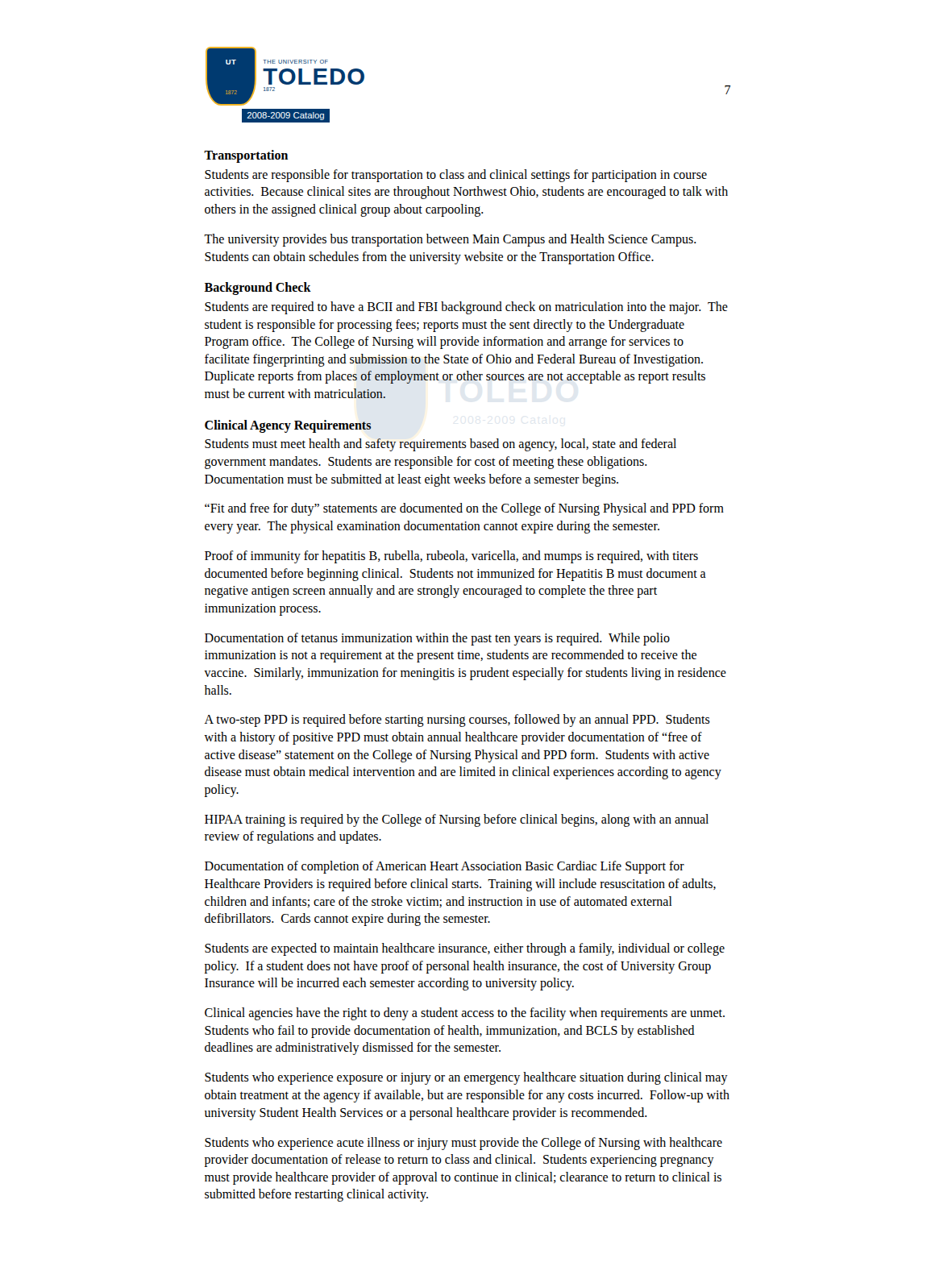UT 1872 THE UNIVERSITY OF TOLEDO 1872
2008-2009 Catalog
7
TOLEDO 2008-2009 Catalog
Transportation
Students are responsible for transportation to class and clinical settings for participation in course activities. Because clinical sites are throughout Northwest Ohio, students are encouraged to talk with others in the assigned clinical group about carpooling.
The university provides bus transportation between Main Campus and Health Science Campus. Students can obtain schedules from the university website or the Transportation Office.
Background Check
Students are required to have a BCII and FBI background check on matriculation into the major. The student is responsible for processing fees; reports must the sent directly to the Undergraduate Program office. The College of Nursing will provide information and arrange for services to facilitate fingerprinting and submission to the State of Ohio and Federal Bureau of Investigation. Duplicate reports from places of employment or other sources are not acceptable as report results must be current with matriculation.
Clinical Agency Requirements
Students must meet health and safety requirements based on agency, local, state and federal government mandates. Students are responsible for cost of meeting these obligations. Documentation must be submitted at least eight weeks before a semester begins.
“Fit and free for duty” statements are documented on the College of Nursing Physical and PPD form every year. The physical examination documentation cannot expire during the semester.
Proof of immunity for hepatitis B, rubella, rubeola, varicella, and mumps is required, with titers documented before beginning clinical. Students not immunized for Hepatitis B must document a negative antigen screen annually and are strongly encouraged to complete the three part immunization process.
Documentation of tetanus immunization within the past ten years is required. While polio immunization is not a requirement at the present time, students are recommended to receive the vaccine. Similarly, immunization for meningitis is prudent especially for students living in residence halls.
A two-step PPD is required before starting nursing courses, followed by an annual PPD. Students with a history of positive PPD must obtain annual healthcare provider documentation of “free of active disease” statement on the College of Nursing Physical and PPD form. Students with active disease must obtain medical intervention and are limited in clinical experiences according to agency policy.
HIPAA training is required by the College of Nursing before clinical begins, along with an annual review of regulations and updates.
Documentation of completion of American Heart Association Basic Cardiac Life Support for Healthcare Providers is required before clinical starts. Training will include resuscitation of adults, children and infants; care of the stroke victim; and instruction in use of automated external defibrillators. Cards cannot expire during the semester.
Students are expected to maintain healthcare insurance, either through a family, individual or college policy. If a student does not have proof of personal health insurance, the cost of University Group Insurance will be incurred each semester according to university policy.
Clinical agencies have the right to deny a student access to the facility when requirements are unmet. Students who fail to provide documentation of health, immunization, and BCLS by established deadlines are administratively dismissed for the semester.
Students who experience exposure or injury or an emergency healthcare situation during clinical may obtain treatment at the agency if available, but are responsible for any costs incurred. Follow-up with university Student Health Services or a personal healthcare provider is recommended.
Students who experience acute illness or injury must provide the College of Nursing with healthcare provider documentation of release to return to class and clinical. Students experiencing pregnancy must provide healthcare provider of approval to continue in clinical; clearance to return to clinical is submitted before restarting clinical activity.